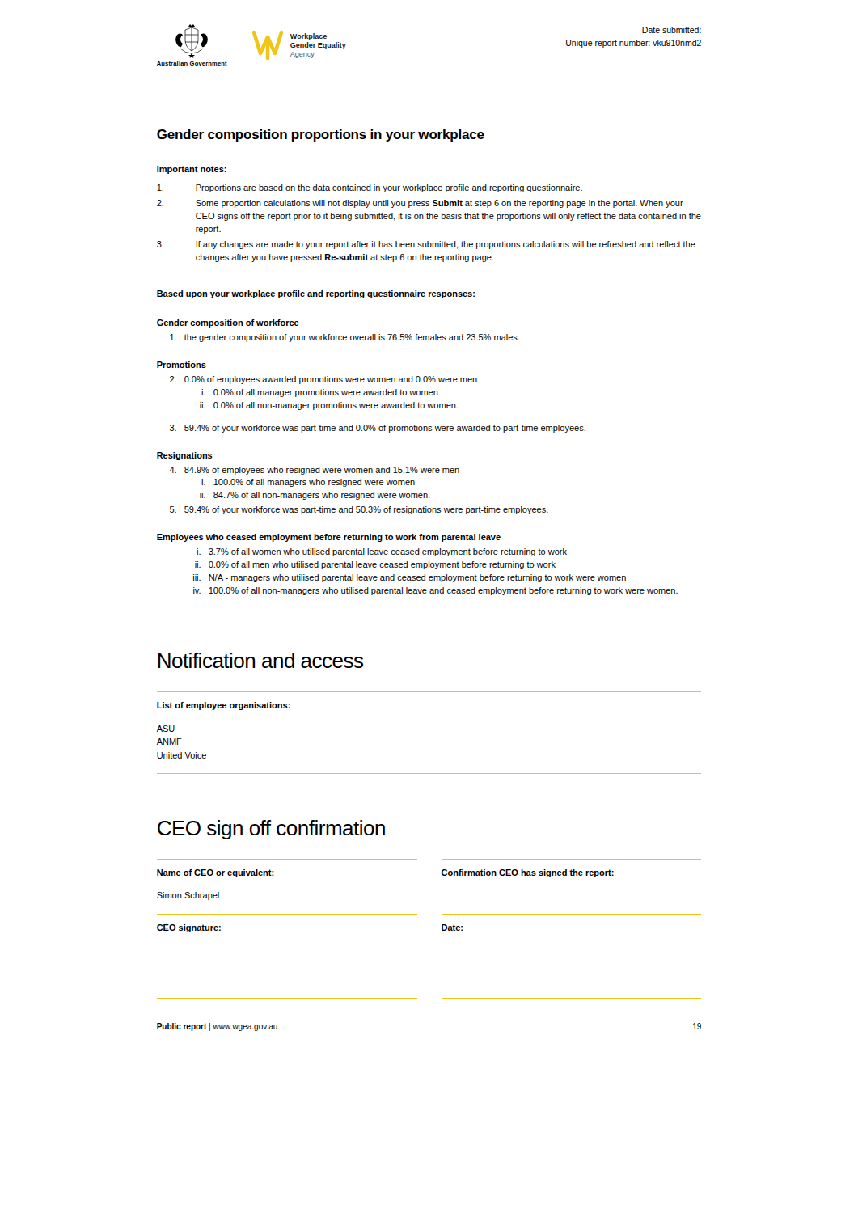Australian Government
Workplace
Gender Equality
Agency
Date submitted:
Unique report number: vku910nmd2
Gender composition proportions in your workplace
Important notes:
1. Proportions are based on the data contained in your workplace profile and reporting questionnaire.
2. Some proportion calculations will not display until you press Submit at step 6 on the reporting page in the portal. When your CEO signs off the report prior to it being submitted, it is on the basis that the proportions will only reflect the data contained in the report.
3. If any changes are made to your report after it has been submitted, the proportions calculations will be refreshed and reflect the changes after you have pressed Re-submit at step 6 on the reporting page.
Based upon your workplace profile and reporting questionnaire responses:
Gender composition of workforce
the gender composition of your workforce overall is 76.5% females and 23.5% males.
Promotions
0.0% of employees awarded promotions were women and 0.0% were men
0.0% of all manager promotions were awarded to women
0.0% of all non-manager promotions were awarded to women.
59.4% of your workforce was part-time and 0.0% of promotions were awarded to part-time employees.
Resignations
84.9% of employees who resigned were women and 15.1% were men
100.0% of all managers who resigned were women
84.7% of all non-managers who resigned were women.
59.4% of your workforce was part-time and 50.3% of resignations were part-time employees.
Employees who ceased employment before returning to work from parental leave
3.7% of all women who utilised parental leave ceased employment before returning to work
0.0% of all men who utilised parental leave ceased employment before returning to work
N/A - managers who utilised parental leave and ceased employment before returning to work were women
100.0% of all non-managers who utilised parental leave and ceased employment before returning to work were women.
Notification and access
List of employee organisations:
ASU
ANMF
United Voice
CEO sign off confirmation
Name of CEO or equivalent:
Simon Schrapel
CEO signature:
Confirmation CEO has signed the report:
Date:
Public report | www.wgea.gov.au
19